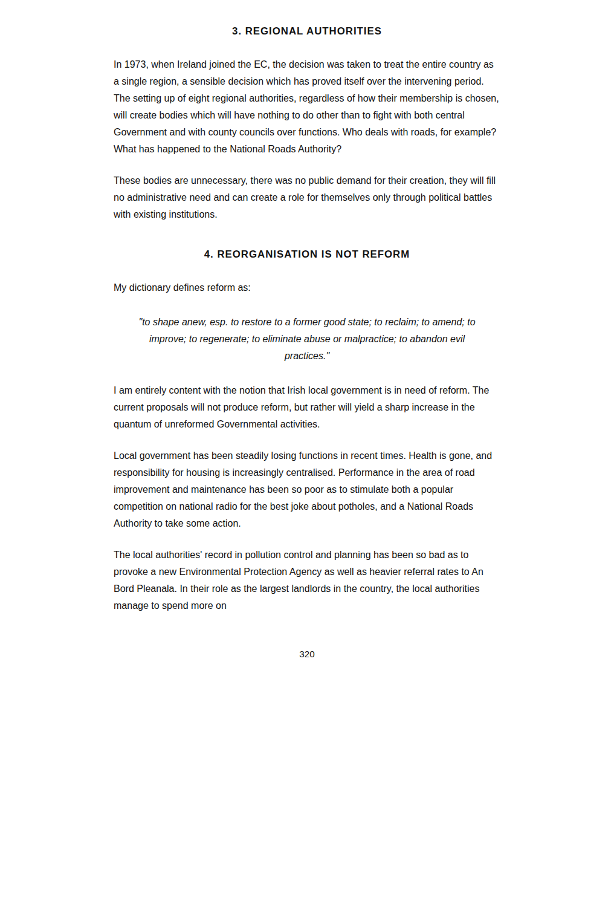3. REGIONAL AUTHORITIES
In 1973, when Ireland joined the EC, the decision was taken to treat the entire country as a single region, a sensible decision which has proved itself over the intervening period. The setting up of eight regional authorities, regardless of how their membership is chosen, will create bodies which will have nothing to do other than to fight with both central Government and with county councils over functions. Who deals with roads, for example? What has happened to the National Roads Authority?
These bodies are unnecessary, there was no public demand for their creation, they will fill no administrative need and can create a role for themselves only through political battles with existing institutions.
4. REORGANISATION IS NOT REFORM
My dictionary defines reform as:
"to shape anew, esp. to restore to a former good state; to reclaim; to amend; to improve; to regenerate; to eliminate abuse or malpractice; to abandon evil practices."
I am entirely content with the notion that Irish local government is in need of reform. The current proposals will not produce reform, but rather will yield a sharp increase in the quantum of unreformed Governmental activities.
Local government has been steadily losing functions in recent times. Health is gone, and responsibility for housing is increasingly centralised. Performance in the area of road improvement and maintenance has been so poor as to stimulate both a popular competition on national radio for the best joke about potholes, and a National Roads Authority to take some action.
The local authorities' record in pollution control and planning has been so bad as to provoke a new Environmental Protection Agency as well as heavier referral rates to An Bord Pleanala. In their role as the largest landlords in the country, the local authorities manage to spend more on
320